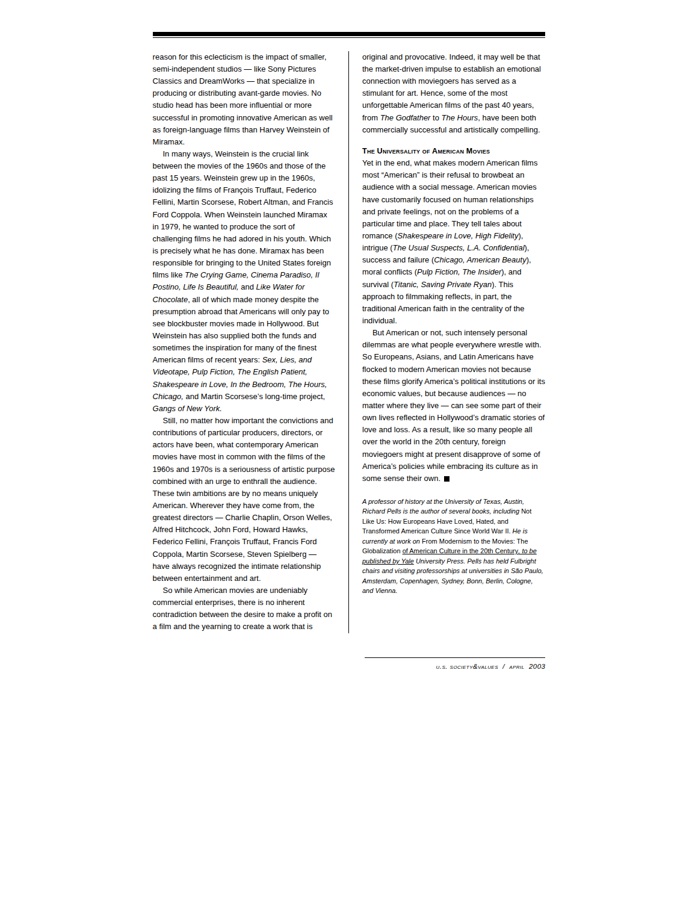reason for this eclecticism is the impact of smaller, semi-independent studios — like Sony Pictures Classics and DreamWorks — that specialize in producing or distributing avant-garde movies. No studio head has been more influential or more successful in promoting innovative American as well as foreign-language films than Harvey Weinstein of Miramax.
In many ways, Weinstein is the crucial link between the movies of the 1960s and those of the past 15 years. Weinstein grew up in the 1960s, idolizing the films of François Truffaut, Federico Fellini, Martin Scorsese, Robert Altman, and Francis Ford Coppola. When Weinstein launched Miramax in 1979, he wanted to produce the sort of challenging films he had adored in his youth. Which is precisely what he has done. Miramax has been responsible for bringing to the United States foreign films like The Crying Game, Cinema Paradiso, Il Postino, Life Is Beautiful, and Like Water for Chocolate, all of which made money despite the presumption abroad that Americans will only pay to see blockbuster movies made in Hollywood. But Weinstein has also supplied both the funds and sometimes the inspiration for many of the finest American films of recent years: Sex, Lies, and Videotape, Pulp Fiction, The English Patient, Shakespeare in Love, In the Bedroom, The Hours, Chicago, and Martin Scorsese’s long-time project, Gangs of New York.
Still, no matter how important the convictions and contributions of particular producers, directors, or actors have been, what contemporary American movies have most in common with the films of the 1960s and 1970s is a seriousness of artistic purpose combined with an urge to enthrall the audience. These twin ambitions are by no means uniquely American. Wherever they have come from, the greatest directors — Charlie Chaplin, Orson Welles, Alfred Hitchcock, John Ford, Howard Hawks, Federico Fellini, François Truffaut, Francis Ford Coppola, Martin Scorsese, Steven Spielberg — have always recognized the intimate relationship between entertainment and art.
So while American movies are undeniably commercial enterprises, there is no inherent contradiction between the desire to make a profit on a film and the yearning to create a work that is
original and provocative. Indeed, it may well be that the market-driven impulse to establish an emotional connection with moviegoers has served as a stimulant for art. Hence, some of the most unforgettable American films of the past 40 years, from The Godfather to The Hours, have been both commercially successful and artistically compelling.
The Universality of American Movies
Yet in the end, what makes modern American films most “American” is their refusal to browbeat an audience with a social message. American movies have customarily focused on human relationships and private feelings, not on the problems of a particular time and place. They tell tales about romance (Shakespeare in Love, High Fidelity), intrigue (The Usual Suspects, L.A. Confidential), success and failure (Chicago, American Beauty), moral conflicts (Pulp Fiction, The Insider), and survival (Titanic, Saving Private Ryan). This approach to filmmaking reflects, in part, the traditional American faith in the centrality of the individual.
But American or not, such intensely personal dilemmas are what people everywhere wrestle with. So Europeans, Asians, and Latin Americans have flocked to modern American movies not because these films glorify America’s political institutions or its economic values, but because audiences — no matter where they live — can see some part of their own lives reflected in Hollywood’s dramatic stories of love and loss. As a result, like so many people all over the world in the 20th century, foreign moviegoers might at present disapprove of some of America’s policies while embracing its culture as in some sense their own.
A professor of history at the University of Texas, Austin, Richard Pells is the author of several books, including Not Like Us: How Europeans Have Loved, Hated, and Transformed American Culture Since World War II. He is currently at work on From Modernism to the Movies: The Globalization of American Culture in the 20th Century, to be published by Yale University Press. Pells has held Fulbright chairs and visiting professorships at universities in São Paulo, Amsterdam, Copenhagen, Sydney, Bonn, Berlin, Cologne, and Vienna.
u.s. society&values / april 2003